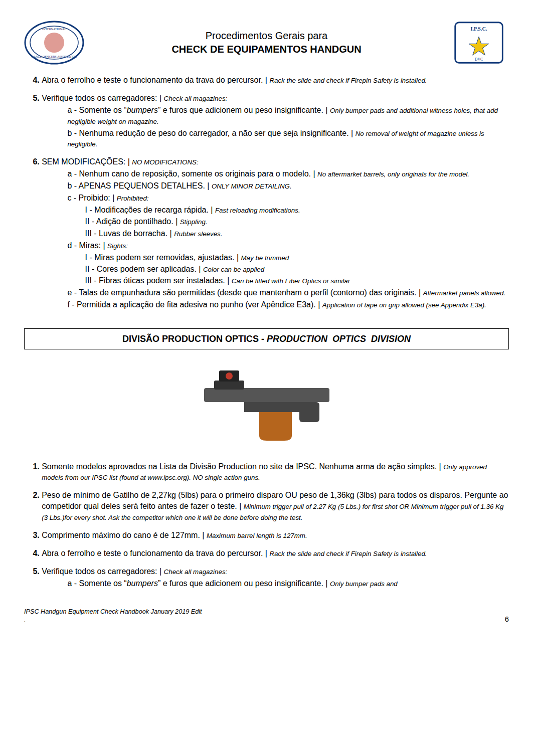Procedimentos Gerais para
CHECK DE EQUIPAMENTOS HANDGUN
Abra o ferrolho e teste o funcionamento da trava do percursor. | Rack the slide and check if Firepin Safety is installed.
Verifique todos os carregadores: | Check all magazines:
a - Somente os “bumpers” e furos que adicionem ou peso insignificante. | Only bumper pads and additional witness holes, that add negligible weight on magazine.
b - Nenhuma redução de peso do carregador, a não ser que seja insignificante. | No removal of weight of magazine unless is negligible.
SEM MODIFICAÇÕES: | NO MODIFICATIONS:
a - Nenhum cano de reposição, somente os originais para o modelo. | No aftermarket barrels, only originals for the model.
b - APENAS PEQUENOS DETALHES. | ONLY MINOR DETAILING.
c - Proibido: | Prohibited:
I - Modificações de recarga rápida. | Fast reloading modifications.
II - Adição de pontilhado. | Stippling.
III - Luvas de borracha. | Rubber sleeves.
d - Miras: | Sights:
I - Miras podem ser removidas, ajustadas. | May be trimmed
II - Cores podem ser aplicadas. | Color can be applied
III - Fibras óticas podem ser instaladas. | Can be fitted with Fiber Optics or similar
e - Talas de empunhadura são permitidas (desde que mantenham o perfil (contorno) das originais. | Aftermarket panels allowed.
f - Permitida a aplicação de fita adesiva no punho (ver Apêndice E3a). | Application of tape on grip allowed (see Appendix E3a).
DIVISÃO PRODUCTION OPTICS - PRODUCTION OPTICS DIVISION
Somente modelos aprovados na Lista da Divisão Production no site da IPSC. Nenhuma arma de ação simples. | Only approved models from our IPSC list (found at www.ipsc.org). NO single action guns.
Peso de mínimo de Gatilho de 2,27kg (5lbs) para o primeiro disparo OU peso de 1,36kg (3lbs) para todos os disparos. Pergunte ao competidor qual deles será feito antes de fazer o teste. | Minimum trigger pull of 2.27 Kg (5 Lbs.) for first shot OR Minimum trigger pull of 1.36 Kg (3 Lbs.)for every shot. Ask the competitor which one it will be done before doing the test.
Comprimento máximo do cano é de 127mm. | Maximum barrel length is 127mm.
Abra o ferrolho e teste o funcionamento da trava do percursor. | Rack the slide and check if Firepin Safety is installed.
Verifique todos os carregadores: | Check all magazines:
a - Somente os “bumpers” e furos que adicionem ou peso insignificante. | Only bumper pads and
IPSC Handgun Equipment Check Handbook January 2019 Edit .
6